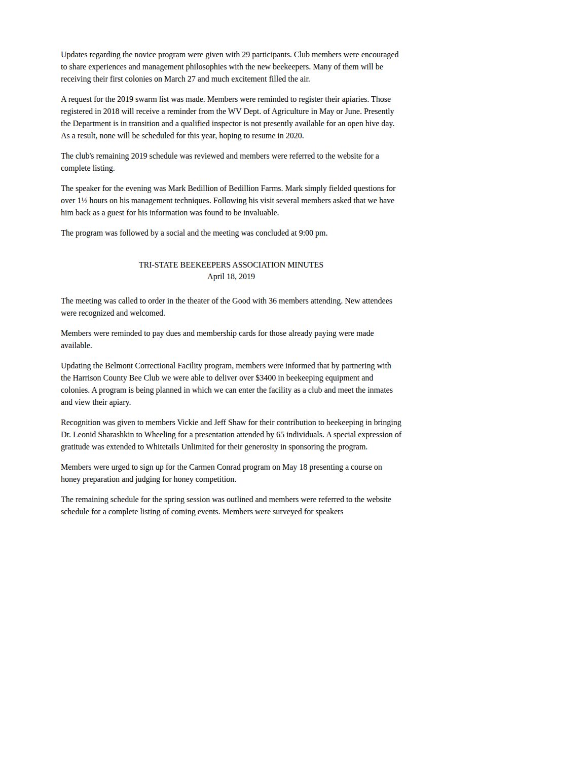Updates regarding the novice program were given with 29 participants. Club members were encouraged to share experiences and management philosophies with the new beekeepers. Many of them will be receiving their first colonies on March 27 and much excitement filled the air.
A request for the 2019 swarm list was made. Members were reminded to register their apiaries. Those registered in 2018 will receive a reminder from the WV Dept. of Agriculture in May or June. Presently the Department is in transition and a qualified inspector is not presently available for an open hive day. As a result, none will be scheduled for this year, hoping to resume in 2020.
The club's remaining 2019 schedule was reviewed and members were referred to the website for a complete listing.
The speaker for the evening was Mark Bedillion of Bedillion Farms. Mark simply fielded questions for over 1½ hours on his management techniques. Following his visit several members asked that we have him back as a guest for his information was found to be invaluable.
The program was followed by a social and the meeting was concluded at 9:00 pm.
TRI-STATE BEEKEEPERS ASSOCIATION MINUTES
April 18, 2019
The meeting was called to order in the theater of the Good with 36 members attending. New attendees were recognized and welcomed.
Members were reminded to pay dues and membership cards for those already paying were made available.
Updating the Belmont Correctional Facility program, members were informed that by partnering with the Harrison County Bee Club we were able to deliver over $3400 in beekeeping equipment and colonies. A program is being planned in which we can enter the facility as a club and meet the inmates and view their apiary.
Recognition was given to members Vickie and Jeff Shaw for their contribution to beekeeping in bringing Dr. Leonid Sharashkin to Wheeling for a presentation attended by 65 individuals. A special expression of gratitude was extended to Whitetails Unlimited for their generosity in sponsoring the program.
Members were urged to sign up for the Carmen Conrad program on May 18 presenting a course on honey preparation and judging for honey competition.
The remaining schedule for the spring session was outlined and members were referred to the website schedule for a complete listing of coming events. Members were surveyed for speakers